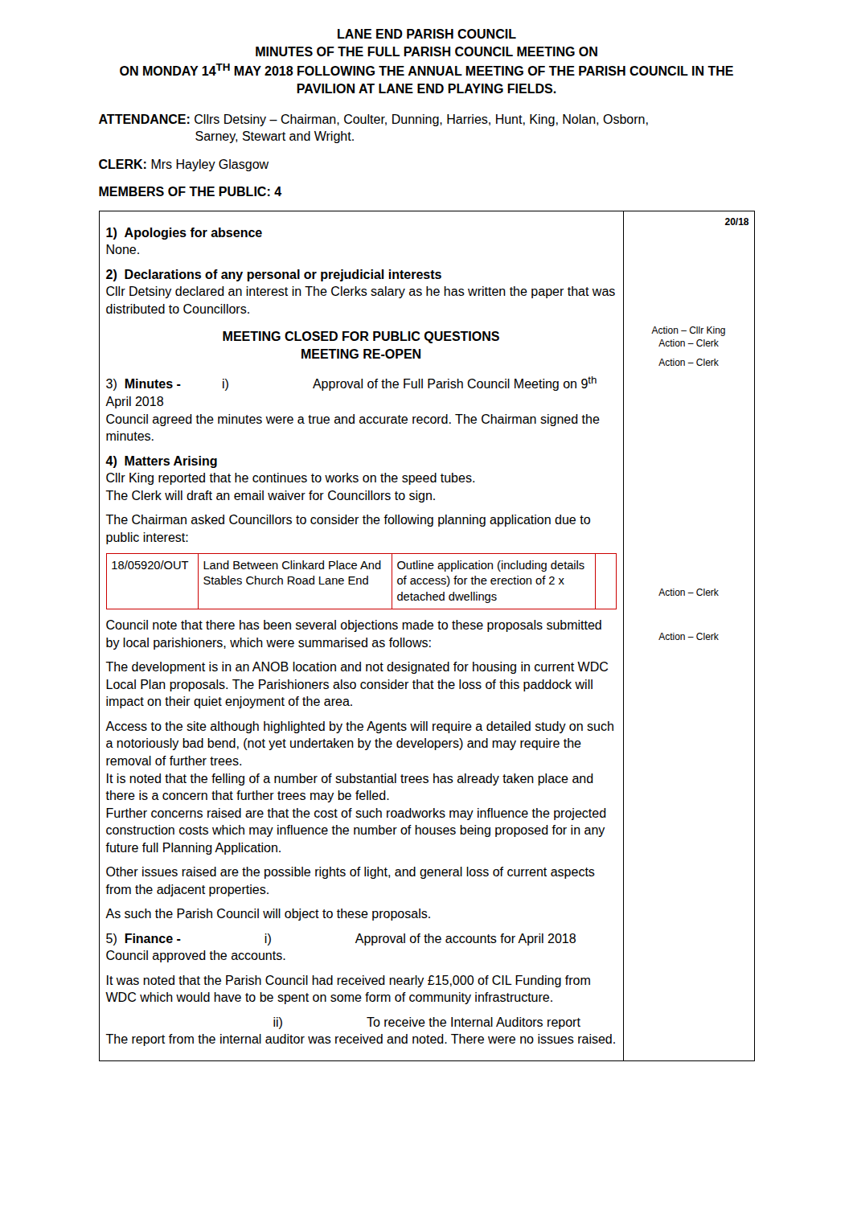Lane End Parish Council
Minutes of the Full Parish Council Meeting on
on Monday 14th May 2018 following the Annual Meeting of the Parish Council in the Pavilion at Lane End Playing Fields.
ATTENDANCE: Cllrs Detsiny – Chairman, Coulter, Dunning, Harries, Hunt, King, Nolan, Osborn, Sarney, Stewart and Wright.
CLERK: Mrs Hayley Glasgow
MEMBERS OF THE PUBLIC: 4
| 1) Apologies for absence None. 2) Declarations of any personal or prejudicial interests Cllr Detsiny declared an interest in The Clerks salary as he has written the paper that was distributed to Councillors. MEETING CLOSED FOR PUBLIC QUESTIONS MEETING RE-OPEN 3) Minutes - i) Approval of the Full Parish Council Meeting on 9 th April 2018 Council agreed the minutes were a true and accurate record. The Chairman signed the minutes. 4) Matters Arising Cllr King reported that he continues to works on the speed tubes. The Clerk will draft an email waiver for Councillors to sign. The Chairman asked Councillors to consider the following planning application due to public interest: / 18/05920/OUT / Land Between Clinkard Place And Stables Church Road Lane End / Outline application (including details of access) for the erection of 2 x detached dwellings / / Council note that there has been several objections made to these proposals submitted by local parishioners, which were summarised as follows: The development is in an ANOB location and not designated for housing in current WDC Local Plan proposals. The Parishioners also consider that the loss of this paddock will impact on their quiet enjoyment of the area. Access to the site although highlighted by the Agents will require a detailed study on such a notoriously bad bend, (not yet undertaken by the developers) and may require the removal of further trees. It is noted that the felling of a number of substantial trees has already taken place and there is a concern that further trees may be felled. Further concerns raised are that the cost of such roadworks may influence the projected construction costs which may influence the number of houses being proposed for in any future full Planning Application. Other issues raised are the possible rights of light, and general loss of current aspects from the adjacent properties. As such the Parish Council will object to these proposals. 5) Finance - i) Approval of the accounts for April 2018 Council approved the accounts. It was noted that the Parish Council had received nearly £15,000 of CIL Funding from WDC which would have to be spent on some form of community infrastructure. ii) To receive the Internal Auditors report The report from the internal auditor was received and noted. There were no issues raised. | 20/18 Action – Cllr King Action – Clerk Action – Clerk Action – Clerk Action – Clerk |